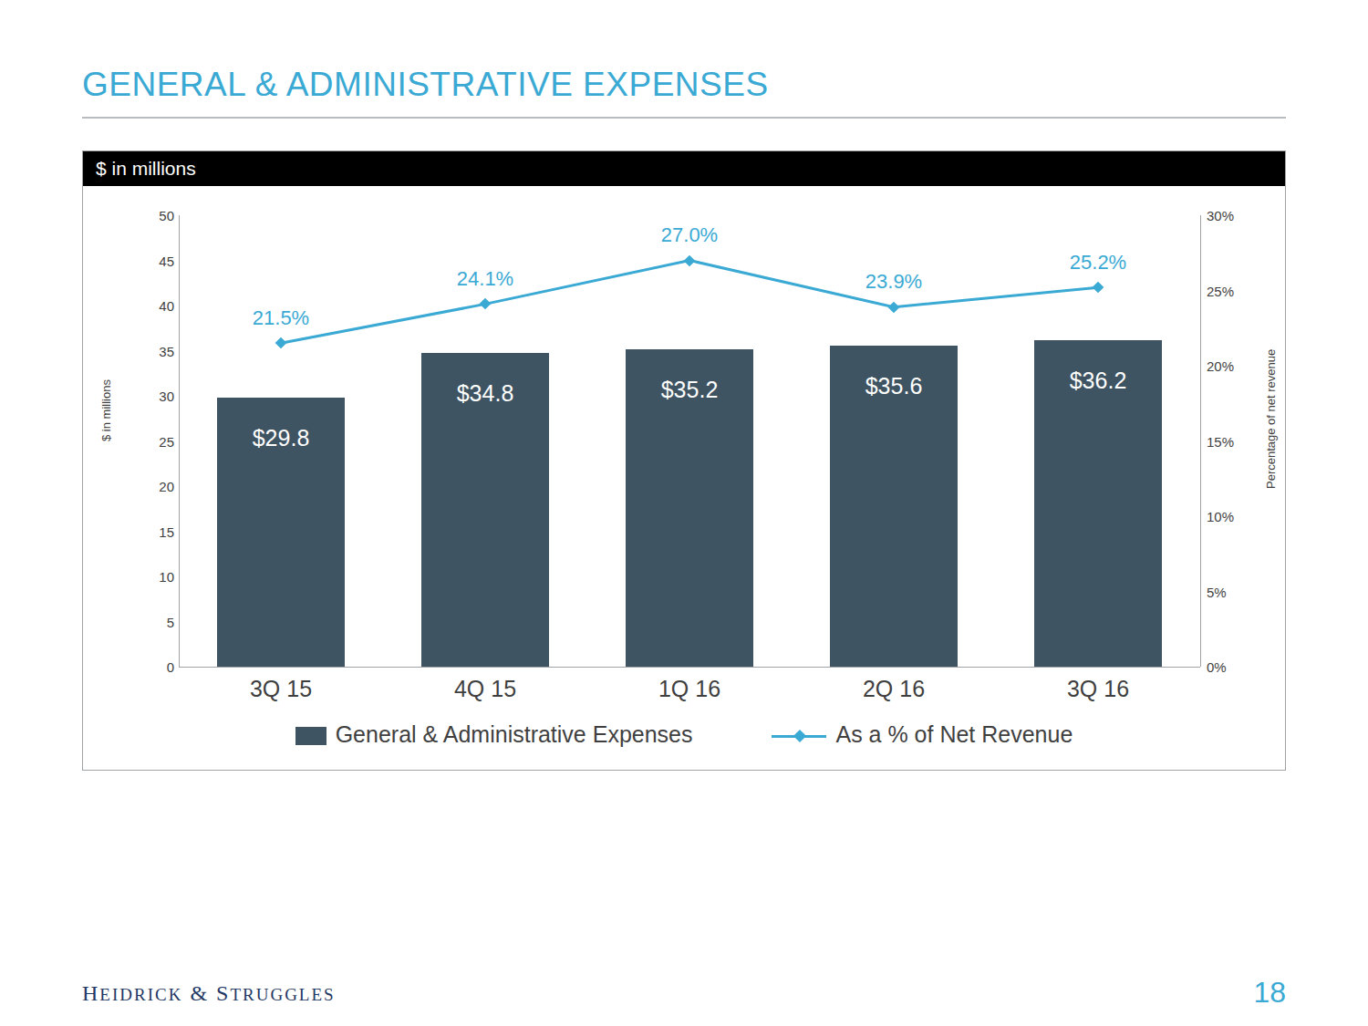GENERAL & ADMINISTRATIVE EXPENSES
$ in millions
$ in millions
Percentage of net revenue
50 45 40 35 30 25 20 15 10 5 0
30% 25% 20% 15% 10% 5% 0%
$29.8
$34.8
$35.2
$35.6
$36.2
21.5%
24.1%
27.0%
23.9%
25.2%
3Q 15 4Q 15 1Q 16 2Q 16 3Q 16
General & Administrative Expenses As a % of Net Revenue
HEIDRICK & STRUGGLES
18